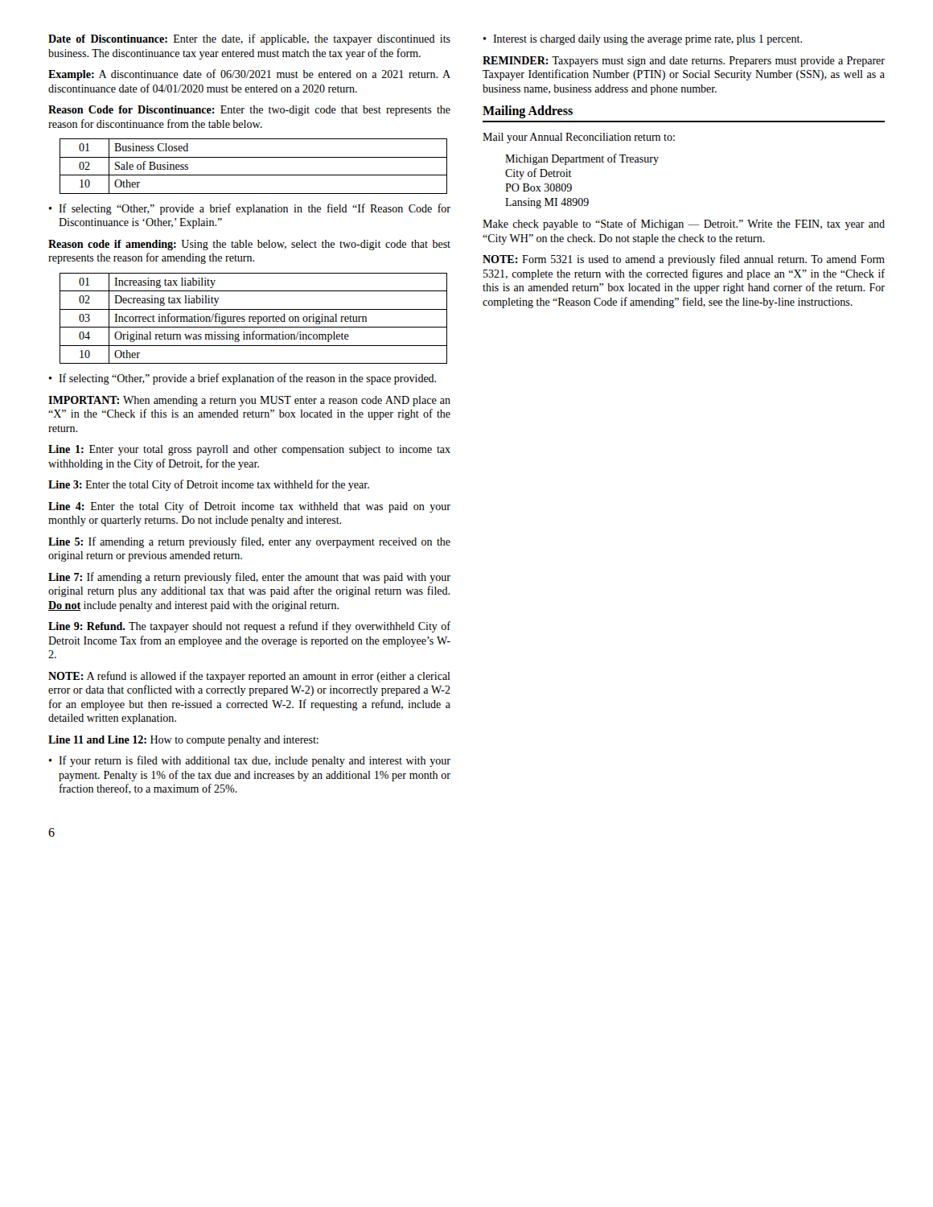Date of Discontinuance: Enter the date, if applicable, the taxpayer discontinued its business. The discontinuance tax year entered must match the tax year of the form.
Example: A discontinuance date of 06/30/2021 must be entered on a 2021 return. A discontinuance date of 04/01/2020 must be entered on a 2020 return.
Reason Code for Discontinuance: Enter the two-digit code that best represents the reason for discontinuance from the table below.
| 01 | Business Closed |
| 02 | Sale of Business |
| 10 | Other |
• If selecting “Other,” provide a brief explanation in the field “If Reason Code for Discontinuance is ‘Other,’ Explain.”
Reason code if amending: Using the table below, select the two-digit code that best represents the reason for amending the return.
| 01 | Increasing tax liability |
| 02 | Decreasing tax liability |
| 03 | Incorrect information/figures reported on original return |
| 04 | Original return was missing information/incomplete |
| 10 | Other |
• If selecting “Other,” provide a brief explanation of the reason in the space provided.
IMPORTANT: When amending a return you MUST enter a reason code AND place an “X” in the “Check if this is an amended return” box located in the upper right of the return.
Line 1: Enter your total gross payroll and other compensation subject to income tax withholding in the City of Detroit, for the year.
Line 3: Enter the total City of Detroit income tax withheld for the year.
Line 4: Enter the total City of Detroit income tax withheld that was paid on your monthly or quarterly returns. Do not include penalty and interest.
Line 5: If amending a return previously filed, enter any overpayment received on the original return or previous amended return.
Line 7: If amending a return previously filed, enter the amount that was paid with your original return plus any additional tax that was paid after the original return was filed. Do not include penalty and interest paid with the original return.
Line 9: Refund. The taxpayer should not request a refund if they overwithheld City of Detroit Income Tax from an employee and the overage is reported on the employee’s W-2.
NOTE: A refund is allowed if the taxpayer reported an amount in error (either a clerical error or data that conflicted with a correctly prepared W-2) or incorrectly prepared a W-2 for an employee but then re-issued a corrected W-2. If requesting a refund, include a detailed written explanation.
Line 11 and Line 12: How to compute penalty and interest:
• If your return is filed with additional tax due, include penalty and interest with your payment. Penalty is 1% of the tax due and increases by an additional 1% per month or fraction thereof, to a maximum of 25%.
• Interest is charged daily using the average prime rate, plus 1 percent.
REMINDER: Taxpayers must sign and date returns. Preparers must provide a Preparer Taxpayer Identification Number (PTIN) or Social Security Number (SSN), as well as a business name, business address and phone number.
Mailing Address
Mail your Annual Reconciliation return to:
Michigan Department of Treasury
City of Detroit
PO Box 30809
Lansing MI 48909
Make check payable to “State of Michigan — Detroit.” Write the FEIN, tax year and “City WH” on the check. Do not staple the check to the return.
NOTE: Form 5321 is used to amend a previously filed annual return. To amend Form 5321, complete the return with the corrected figures and place an “X” in the “Check if this is an amended return” box located in the upper right hand corner of the return. For completing the “Reason Code if amending” field, see the line-by-line instructions.
6